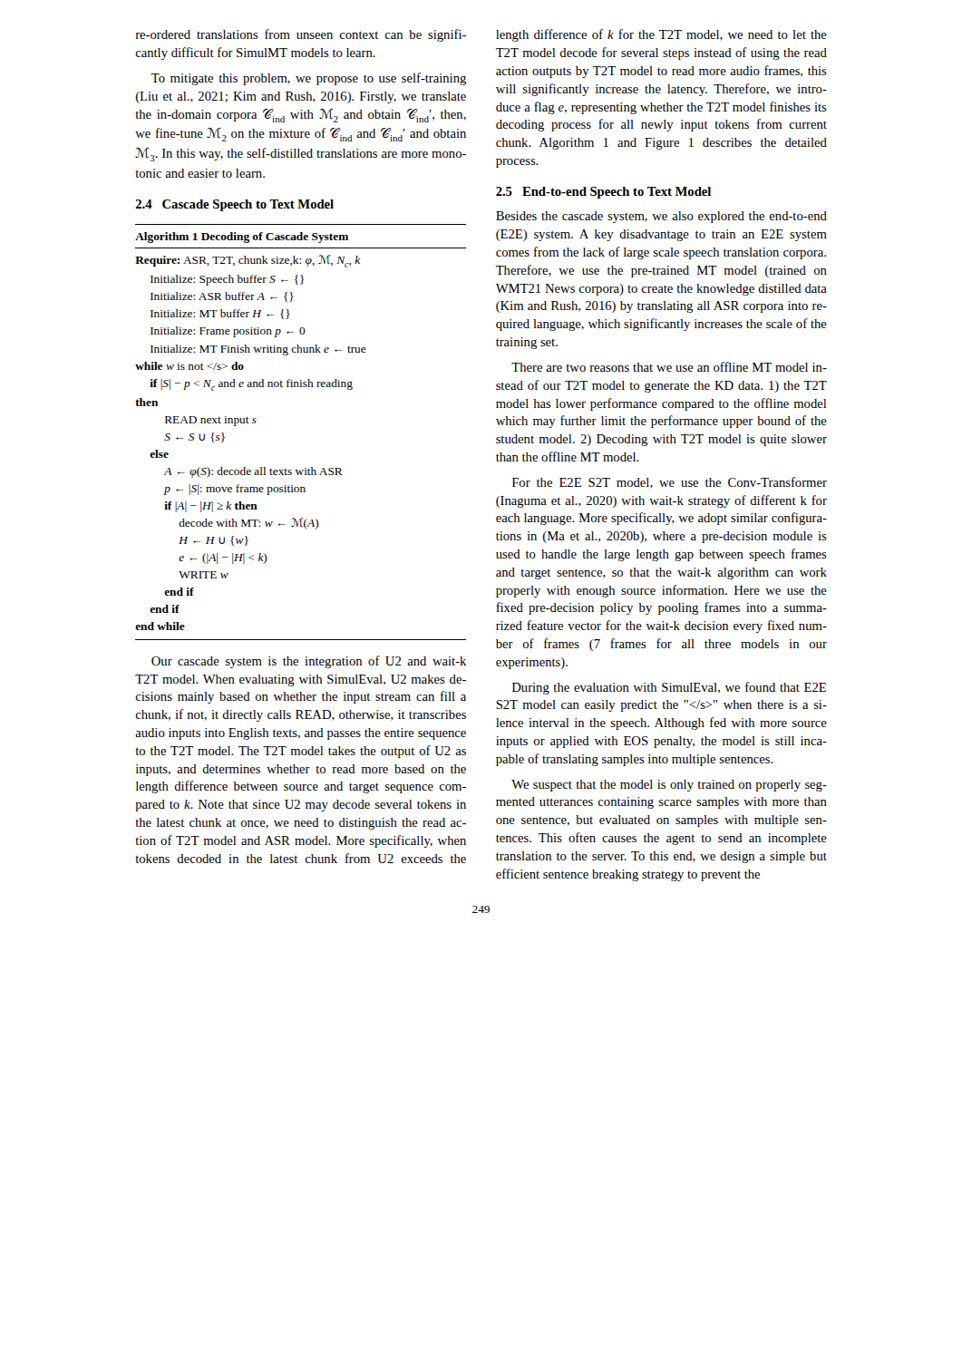re-ordered translations from unseen context can be significantly difficult for SimulMT models to learn.
To mitigate this problem, we propose to use self-training (Liu et al., 2021; Kim and Rush, 2016). Firstly, we translate the in-domain corpora 𝒞ind with ℳ2 and obtain 𝒞ind′, then, we fine-tune ℳ2 on the mixture of 𝒞ind and 𝒞ind′ and obtain ℳ3. In this way, the self-distilled translations are more monotonic and easier to learn.
2.4 Cascade Speech to Text Model
Algorithm 1 Decoding of Cascade System
Require: ASR, T2T, chunk size,k: φ, ℳ, Nc, k
Initialize: Speech buffer S ← {}
Initialize: ASR buffer A ← {}
Initialize: MT buffer H ← {}
Initialize: Frame position p ← 0
Initialize: MT Finish writing chunk e ← true
while w is not </s> do
if |S| − p < Nc and e and not finish reading
then
READ next input s
S ← S ∪ {s}
else
A ← φ(S): decode all texts with ASR
p ← |S|: move frame position
if |A| − |H| ≥ k then
decode with MT: w ← ℳ(A)
H ← H ∪ {w}
e ← (|A| − |H| < k)
WRITE w
end if
end if
end while
Our cascade system is the integration of U2 and wait-k T2T model. When evaluating with SimulEval, U2 makes decisions mainly based on whether the input stream can fill a chunk, if not, it directly calls READ, otherwise, it transcribes audio inputs into English texts, and passes the entire sequence to the T2T model. The T2T model takes the output of U2 as inputs, and determines whether to read more based on the length difference between source and target sequence compared to k. Note that since U2 may decode several tokens in the latest chunk at once, we need to distinguish the read action of T2T model and ASR model. More specifically, when tokens decoded in the latest chunk from U2 exceeds the length difference of k for the T2T model, we need to let the T2T model decode for several steps instead of using the read action outputs by T2T model to read more audio frames, this will significantly increase the latency. Therefore, we introduce a flag e, representing whether the T2T model finishes its decoding process for all newly input tokens from current chunk. Algorithm 1 and Figure 1 describes the detailed process.
2.5 End-to-end Speech to Text Model
Besides the cascade system, we also explored the end-to-end (E2E) system. A key disadvantage to train an E2E system comes from the lack of large scale speech translation corpora. Therefore, we use the pre-trained MT model (trained on WMT21 News corpora) to create the knowledge distilled data (Kim and Rush, 2016) by translating all ASR corpora into required language, which significantly increases the scale of the training set.
There are two reasons that we use an offline MT model instead of our T2T model to generate the KD data. 1) the T2T model has lower performance compared to the offline model which may further limit the performance upper bound of the student model. 2) Decoding with T2T model is quite slower than the offline MT model.
For the E2E S2T model, we use the Conv-Transformer (Inaguma et al., 2020) with wait-k strategy of different k for each language. More specifically, we adopt similar configurations in (Ma et al., 2020b), where a pre-decision module is used to handle the large length gap between speech frames and target sentence, so that the wait-k algorithm can work properly with enough source information. Here we use the fixed pre-decision policy by pooling frames into a summarized feature vector for the wait-k decision every fixed number of frames (7 frames for all three models in our experiments).
During the evaluation with SimulEval, we found that E2E S2T model can easily predict the "</s>" when there is a silence interval in the speech. Although fed with more source inputs or applied with EOS penalty, the model is still incapable of translating samples into multiple sentences.
We suspect that the model is only trained on properly segmented utterances containing scarce samples with more than one sentence, but evaluated on samples with multiple sentences. This often causes the agent to send an incomplete translation to the server. To this end, we design a simple but efficient sentence breaking strategy to prevent the
249